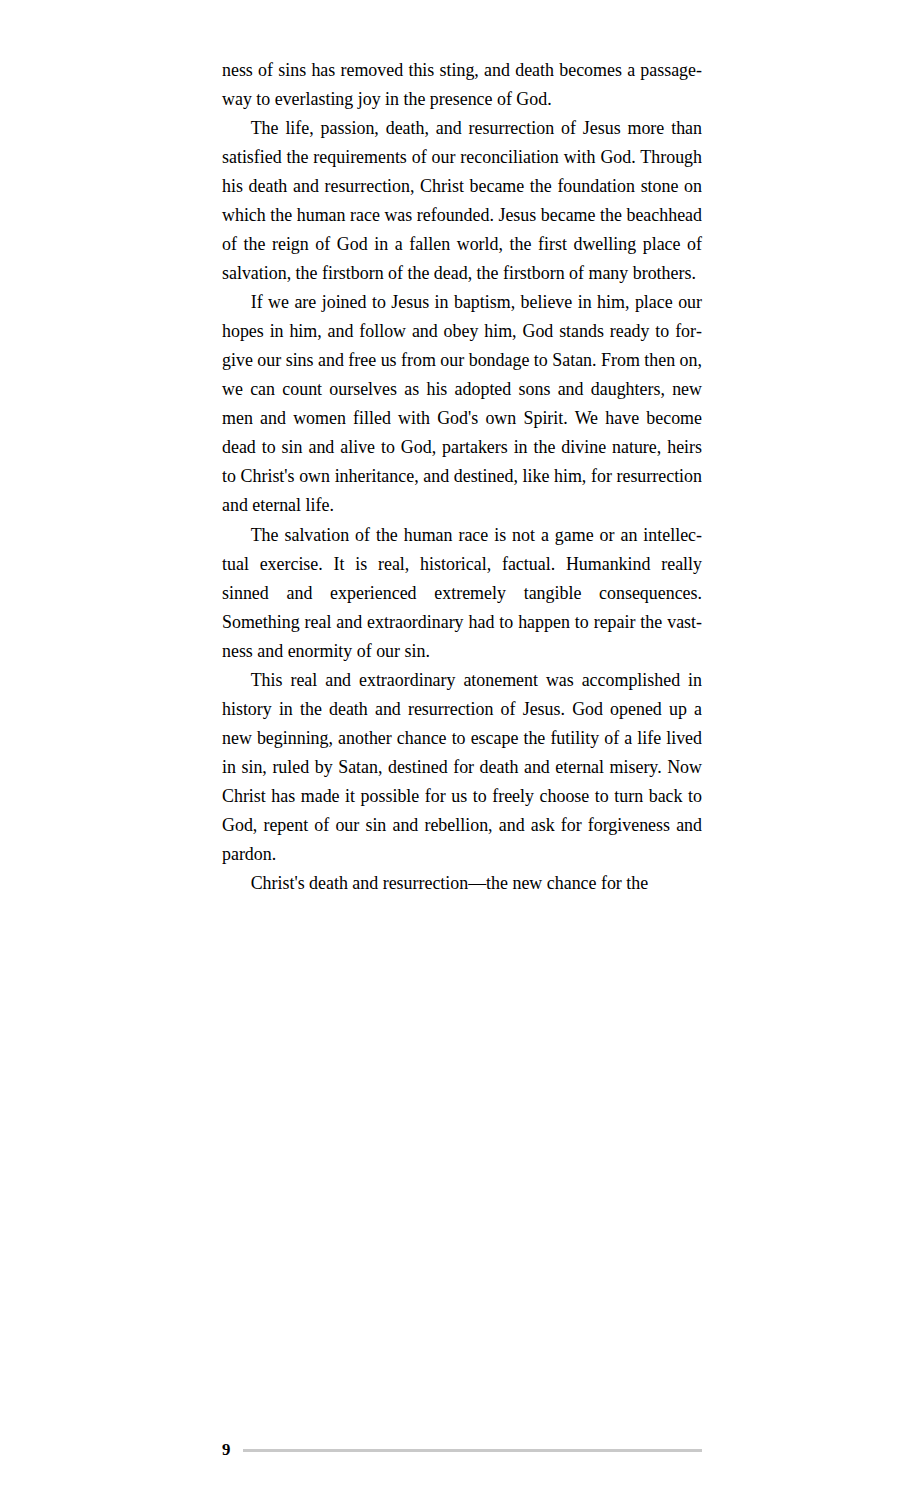ness of sins has removed this sting, and death becomes a passageway to everlasting joy in the presence of God.
The life, passion, death, and resurrection of Jesus more than satisfied the requirements of our reconciliation with God. Through his death and resurrection, Christ became the foundation stone on which the human race was refounded. Jesus became the beachhead of the reign of God in a fallen world, the first dwelling place of salvation, the firstborn of the dead, the firstborn of many brothers.
If we are joined to Jesus in baptism, believe in him, place our hopes in him, and follow and obey him, God stands ready to forgive our sins and free us from our bondage to Satan. From then on, we can count ourselves as his adopted sons and daughters, new men and women filled with God's own Spirit. We have become dead to sin and alive to God, partakers in the divine nature, heirs to Christ's own inheritance, and destined, like him, for resurrection and eternal life.
The salvation of the human race is not a game or an intellectual exercise. It is real, historical, factual. Humankind really sinned and experienced extremely tangible consequences. Something real and extraordinary had to happen to repair the vastness and enormity of our sin.
This real and extraordinary atonement was accomplished in history in the death and resurrection of Jesus. God opened up a new beginning, another chance to escape the futility of a life lived in sin, ruled by Satan, destined for death and eternal misery. Now Christ has made it possible for us to freely choose to turn back to God, repent of our sin and rebellion, and ask for forgiveness and pardon.
Christ's death and resurrection—the new chance for the
9